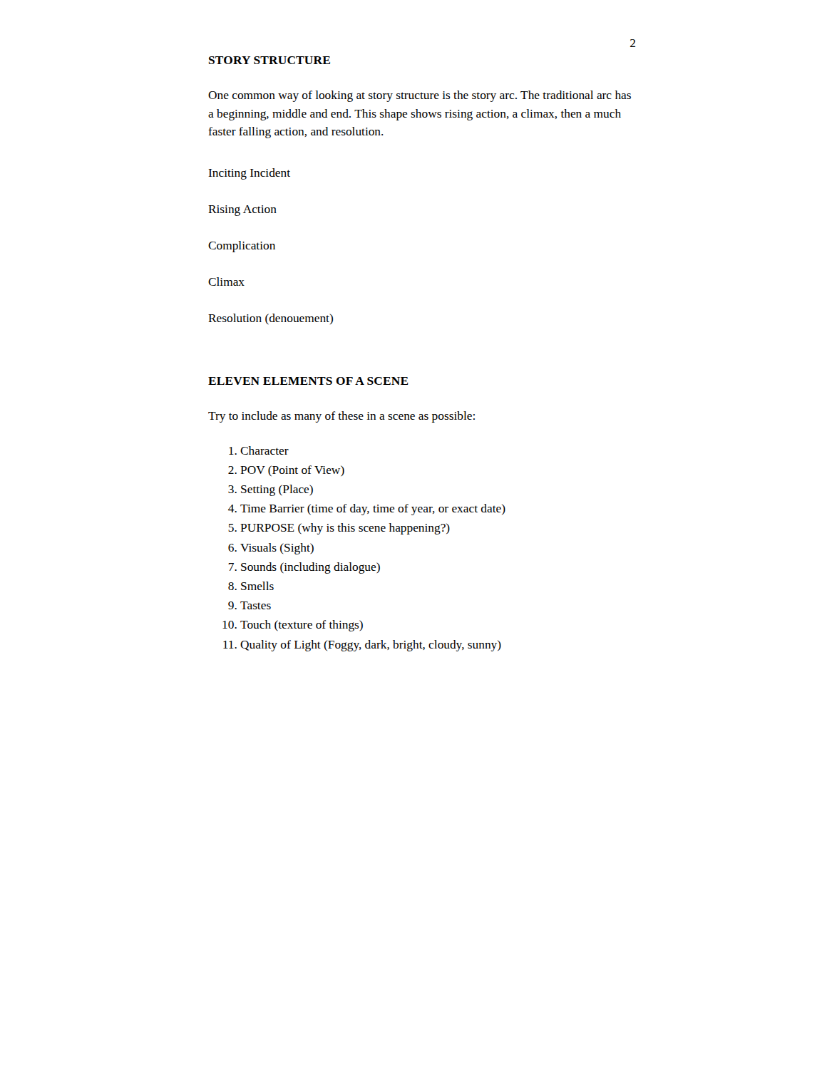2
STORY STRUCTURE
One common way of looking at story structure is the story arc. The traditional arc has a beginning, middle and end. This shape shows rising action, a climax, then a much faster falling action, and resolution.
Inciting Incident
Rising Action
Complication
Climax
Resolution (denouement)
ELEVEN ELEMENTS OF A SCENE
Try to include as many of these in a scene as possible:
Character
POV (Point of View)
Setting (Place)
Time Barrier (time of day, time of year, or exact date)
PURPOSE (why is this scene happening?)
Visuals (Sight)
Sounds (including dialogue)
Smells
Tastes
Touch (texture of things)
Quality of Light (Foggy, dark, bright, cloudy, sunny)